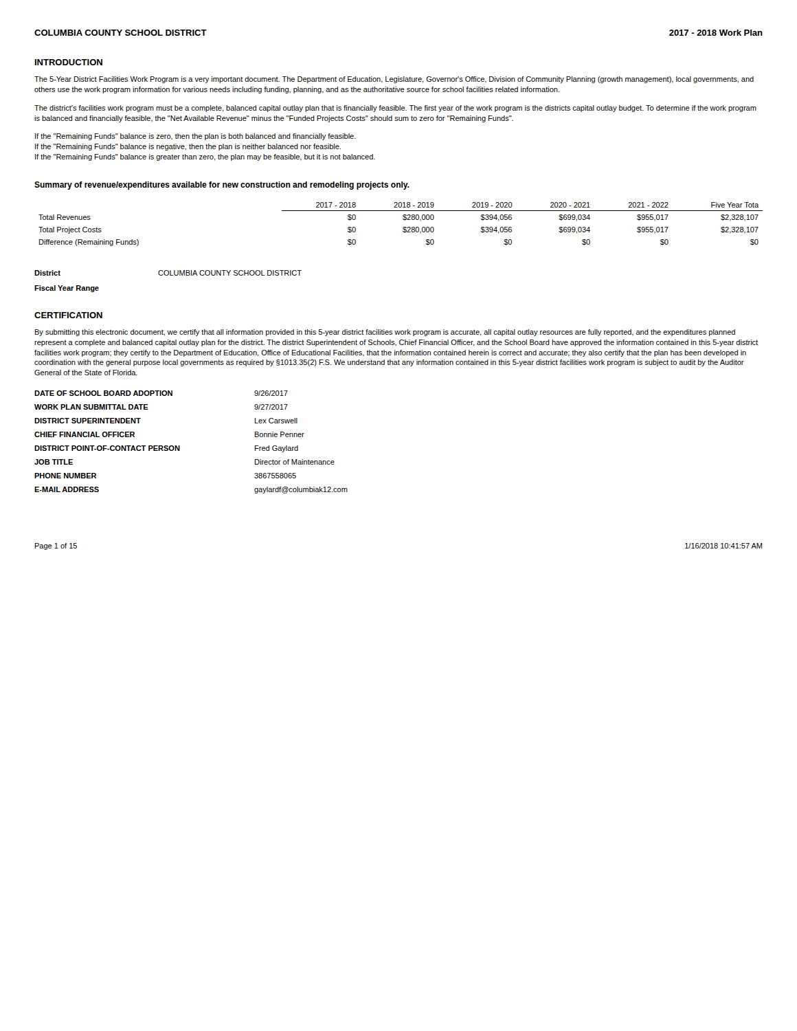COLUMBIA COUNTY SCHOOL DISTRICT 2017 - 2018 Work Plan
INTRODUCTION
The 5-Year District Facilities Work Program is a very important document. The Department of Education, Legislature, Governor's Office, Division of Community Planning (growth management), local governments, and others use the work program information for various needs including funding, planning, and as the authoritative source for school facilities related information.
The district's facilities work program must be a complete, balanced capital outlay plan that is financially feasible. The first year of the work program is the districts capital outlay budget. To determine if the work program is balanced and financially feasible, the "Net Available Revenue" minus the "Funded Projects Costs" should sum to zero for "Remaining Funds".
If the "Remaining Funds" balance is zero, then the plan is both balanced and financially feasible.
If the "Remaining Funds" balance is negative, then the plan is neither balanced nor feasible.
If the "Remaining Funds" balance is greater than zero, the plan may be feasible, but it is not balanced.
Summary of revenue/expenditures available for new construction and remodeling projects only.
| | 2017 - 2018 | 2018 - 2019 | 2019 - 2020 | 2020 - 2021 | 2021 - 2022 | Five Year Tota |
| --- | --- | --- | --- | --- | --- | --- |
| Total Revenues | $0 | $280,000 | $394,056 | $699,034 | $955,017 | $2,328,107 |
| Total Project Costs | $0 | $280,000 | $394,056 | $699,034 | $955,017 | $2,328,107 |
| Difference (Remaining Funds) | $0 | $0 | $0 | $0 | $0 | $0 |
District COLUMBIA COUNTY SCHOOL DISTRICT
Fiscal Year Range
CERTIFICATION
By submitting this electronic document, we certify that all information provided in this 5-year district facilities work program is accurate, all capital outlay resources are fully reported, and the expenditures planned represent a complete and balanced capital outlay plan for the district. The district Superintendent of Schools, Chief Financial Officer, and the School Board have approved the information contained in this 5-year district facilities work program; they certify to the Department of Education, Office of Educational Facilities, that the information contained herein is correct and accurate; they also certify that the plan has been developed in coordination with the general purpose local governments as required by §1013.35(2) F.S. We understand that any information contained in this 5-year district facilities work program is subject to audit by the Auditor General of the State of Florida.
| Date of School Board Adoption | 9/26/2017 |
| Work Plan Submittal Date | 9/27/2017 |
| District Superintendent | Lex Carswell |
| Chief Financial Officer | Bonnie Penner |
| District Point-of-Contact Person | Fred Gaylard |
| Job Title | Director of Maintenance |
| Phone Number | 3867558065 |
| E-Mail Address | gaylardf@columbiak12.com |
Page 1 of 15 1/16/2018 10:41:57 AM